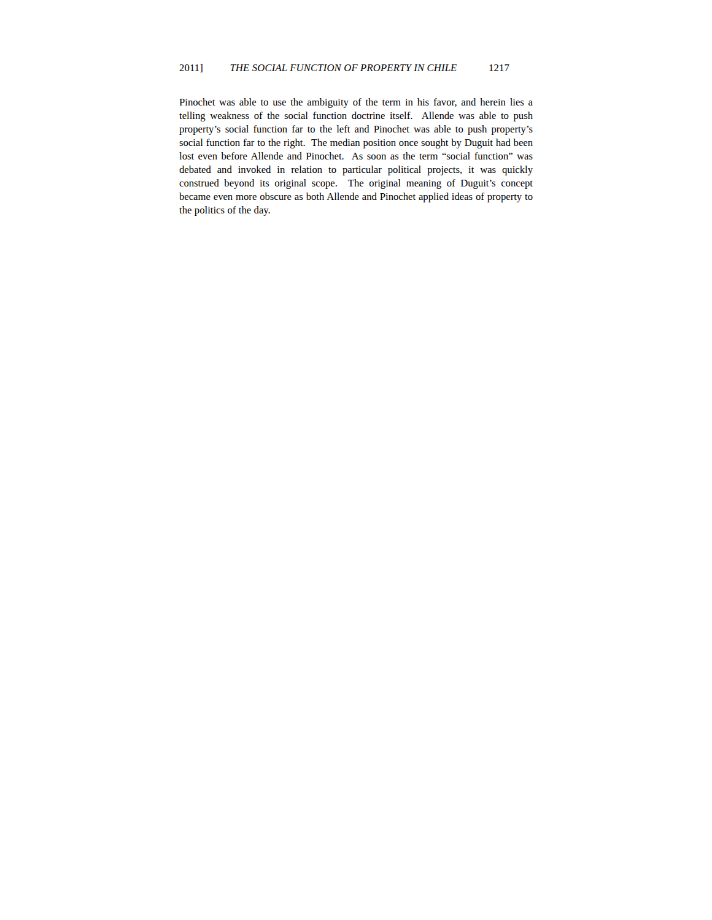2011] THE SOCIAL FUNCTION OF PROPERTY IN CHILE 1217
Pinochet was able to use the ambiguity of the term in his favor, and herein lies a telling weakness of the social function doctrine itself. Allende was able to push property’s social function far to the left and Pinochet was able to push property’s social function far to the right. The median position once sought by Duguit had been lost even before Allende and Pinochet. As soon as the term “social function” was debated and invoked in relation to particular political projects, it was quickly construed beyond its original scope. The original meaning of Duguit’s concept became even more obscure as both Allende and Pinochet applied ideas of property to the politics of the day.